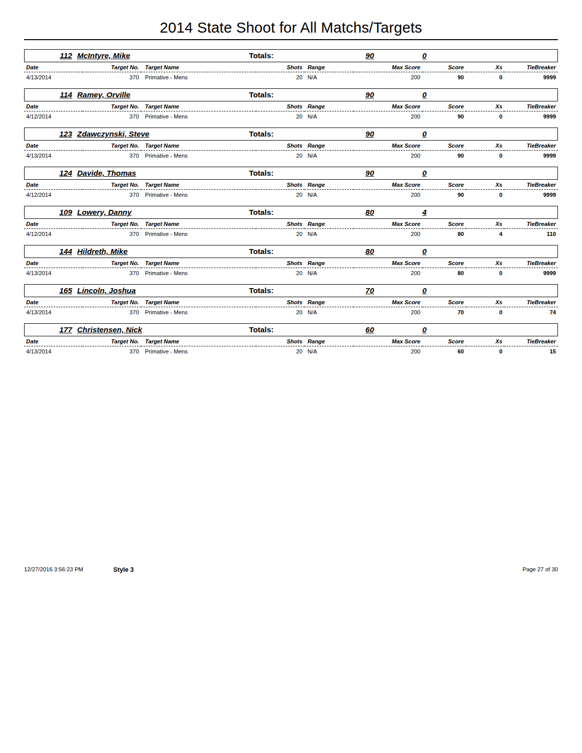2014 State Shoot for All Matchs/Targets
| 112 | McIntyre, Mike | Totals: | 90 | 0 | |
| Date | Target No. | Target Name | Shots | Range | Max Score | Score | Xs | TieBreaker |
| --- | --- | --- | --- | --- | --- | --- | --- | --- |
| 4/13/2014 | 370 | Primative - Mens | 20 | N/A | 200 | 90 | 0 | 9999 |
| 114 | Ramey, Orville | Totals: | 90 | 0 | |
| Date | Target No. | Target Name | Shots | Range | Max Score | Score | Xs | TieBreaker |
| --- | --- | --- | --- | --- | --- | --- | --- | --- |
| 4/12/2014 | 370 | Primative - Mens | 20 | N/A | 200 | 90 | 0 | 9999 |
| 123 | Zdawczynski, Steve | Totals: | 90 | 0 | |
| Date | Target No. | Target Name | Shots | Range | Max Score | Score | Xs | TieBreaker |
| --- | --- | --- | --- | --- | --- | --- | --- | --- |
| 4/13/2014 | 370 | Primative - Mens | 20 | N/A | 200 | 90 | 0 | 9999 |
| 124 | Davide, Thomas | Totals: | 90 | 0 | |
| Date | Target No. | Target Name | Shots | Range | Max Score | Score | Xs | TieBreaker |
| --- | --- | --- | --- | --- | --- | --- | --- | --- |
| 4/12/2014 | 370 | Primative - Mens | 20 | N/A | 200 | 90 | 0 | 9999 |
| 109 | Lowery, Danny | Totals: | 80 | 4 | |
| Date | Target No. | Target Name | Shots | Range | Max Score | Score | Xs | TieBreaker |
| --- | --- | --- | --- | --- | --- | --- | --- | --- |
| 4/12/2014 | 370 | Primative - Mens | 20 | N/A | 200 | 80 | 4 | 110 |
| 144 | Hildreth, Mike | Totals: | 80 | 0 | |
| Date | Target No. | Target Name | Shots | Range | Max Score | Score | Xs | TieBreaker |
| --- | --- | --- | --- | --- | --- | --- | --- | --- |
| 4/13/2014 | 370 | Primative - Mens | 20 | N/A | 200 | 80 | 0 | 9999 |
| 165 | Lincoln, Joshua | Totals: | 70 | 0 | |
| Date | Target No. | Target Name | Shots | Range | Max Score | Score | Xs | TieBreaker |
| --- | --- | --- | --- | --- | --- | --- | --- | --- |
| 4/13/2014 | 370 | Primative - Mens | 20 | N/A | 200 | 70 | 0 | 74 |
| 177 | Christensen, Nick | Totals: | 60 | 0 | |
| Date | Target No. | Target Name | Shots | Range | Max Score | Score | Xs | TieBreaker |
| --- | --- | --- | --- | --- | --- | --- | --- | --- |
| 4/13/2014 | 370 | Primative - Mens | 20 | N/A | 200 | 60 | 0 | 15 |
12/27/2016 3:56:23 PM Style 3
Page 27 of 30